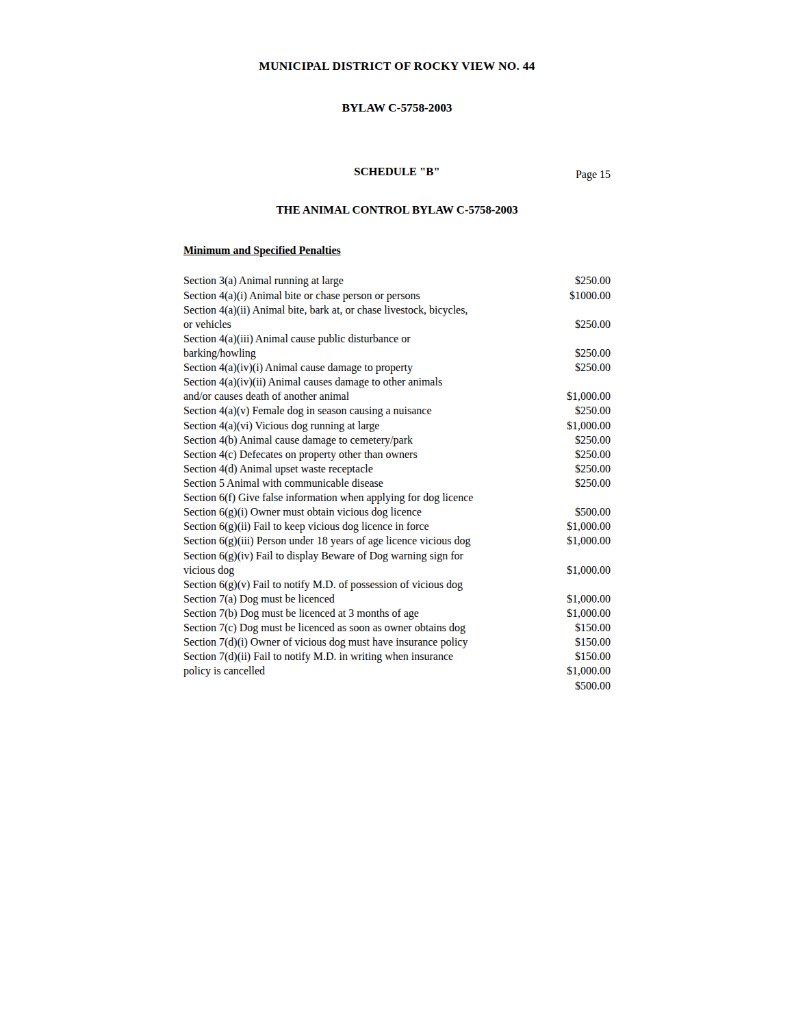MUNICIPAL DISTRICT OF ROCKY VIEW NO. 44
BYLAW C-5758-2003
Page 15
SCHEDULE "B"
THE ANIMAL CONTROL BYLAW C-5758-2003
Minimum and Specified Penalties
| Section 3(a) Animal running at large | $250.00 |
| Section 4(a)(i) Animal bite or chase person or persons | $1000.00 |
| Section 4(a)(ii) Animal bite, bark at, or chase livestock, bicycles, or vehicles | $250.00 |
| Section 4(a)(iii) Animal cause public disturbance or barking/howling | $250.00 |
| Section 4(a)(iv)(i) Animal cause damage to property | $250.00 |
| Section 4(a)(iv)(ii) Animal causes damage to other animals and/or causes death of another animal | $1,000.00 |
| Section 4(a)(v) Female dog in season causing a nuisance | $250.00 |
| Section 4(a)(vi) Vicious dog running at large | $1,000.00 |
| Section 4(b) Animal cause damage to cemetery/park | $250.00 |
| Section 4(c) Defecates on property other than owners | $250.00 |
| Section 4(d) Animal upset waste receptacle | $250.00 |
| Section 5 Animal with communicable disease | $250.00 |
| Section 6(f) Give false information when applying for dog licence | |
| Section 6(g)(i) Owner must obtain vicious dog licence | $500.00 |
| Section 6(g)(ii) Fail to keep vicious dog licence in force | $1,000.00 |
| Section 6(g)(iii) Person under 18 years of age licence vicious dog | $1,000.00 |
| Section 6(g)(iv) Fail to display Beware of Dog warning sign for vicious dog | $1,000.00 |
| Section 6(g)(v) Fail to notify M.D. of possession of vicious dog | |
| Section 7(a) Dog must be licenced | $1,000.00 |
| Section 7(b) Dog must be licenced at 3 months of age | $1,000.00 |
| Section 7(c) Dog must be licenced as soon as owner obtains dog | $150.00 |
| Section 7(d)(i) Owner of vicious dog must have insurance policy | $150.00 |
| Section 7(d)(ii) Fail to notify M.D. in writing when insurance policy is cancelled | $150.00 $1,000.00 |
| | $500.00 |